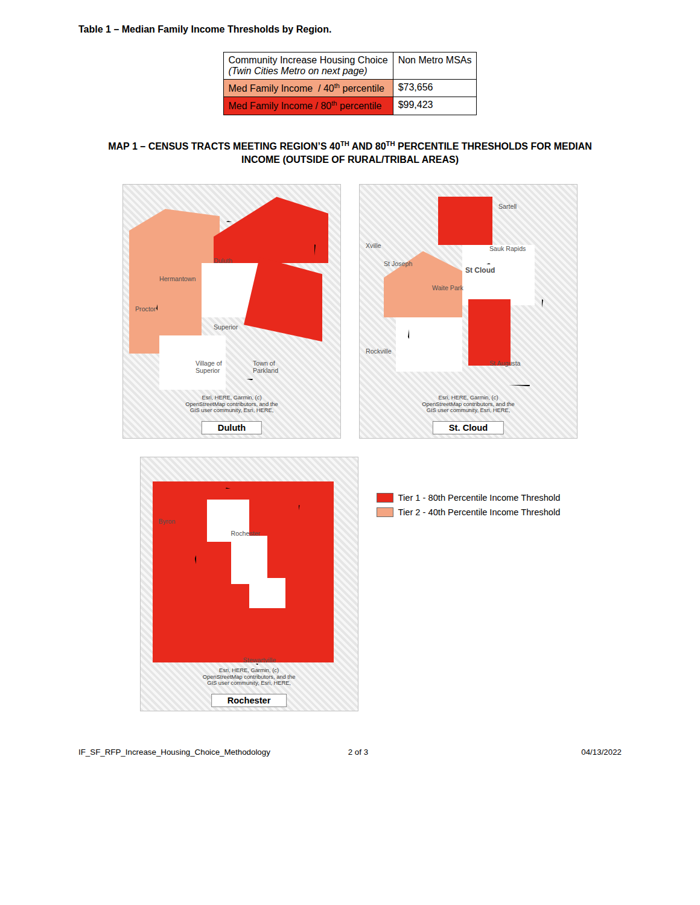Table 1 – Median Family Income Thresholds by Region.
| Community Increase Housing Choice (Twin Cities Metro on next page) | Non Metro MSAs |
| Med Family Income / 40 th percentile | $73,656 |
| Med Family Income / 80 th percentile | $99,423 |
MAP 1 – CENSUS TRACTS MEETING REGION’S 40TH AND 80TH PERCENTILE THRESHOLDS FOR MEDIAN INCOME (OUTSIDE OF RURAL/TRIBAL AREAS)
Duluth Hermantown Proctor Superior Village of
Superior Town of
Parkland
Esri, HERE, Garmin, (c)
OpenStreetMap contributors, and the
GIS user community, Esri, HERE,
Duluth
Sartell Xville Sauk Rapids St Joseph St Cloud Waite Park Rockville St Augusta
Esri, HERE, Garmin, (c)
OpenStreetMap contributors, and the
GIS user community, Esri, HERE,
St. Cloud
Byron Rochester Stewartville
Esri, HERE, Garmin, (c)
OpenStreetMap contributors, and the
GIS user community, Esri, HERE,
Rochester
Tier 1 - 80th Percentile Income Threshold
Tier 2 - 40th Percentile Income Threshold
IF_SF_RFP_Increase_Housing_Choice_Methodology
2 of 3
04/13/2022